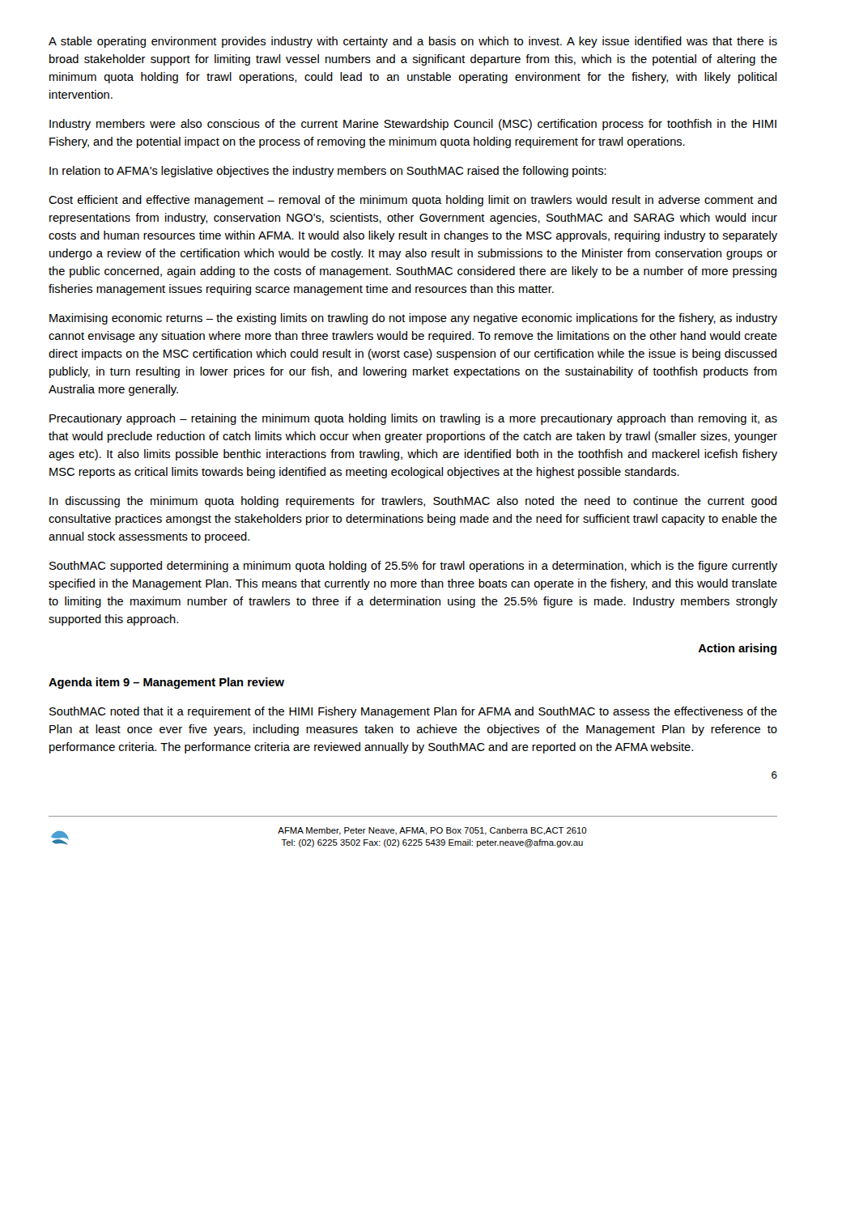A stable operating environment provides industry with certainty and a basis on which to invest. A key issue identified was that there is broad stakeholder support for limiting trawl vessel numbers and a significant departure from this, which is the potential of altering the minimum quota holding for trawl operations, could lead to an unstable operating environment for the fishery, with likely political intervention.
Industry members were also conscious of the current Marine Stewardship Council (MSC) certification process for toothfish in the HIMI Fishery, and the potential impact on the process of removing the minimum quota holding requirement for trawl operations.
In relation to AFMA's legislative objectives the industry members on SouthMAC raised the following points:
Cost efficient and effective management – removal of the minimum quota holding limit on trawlers would result in adverse comment and representations from industry, conservation NGO's, scientists, other Government agencies, SouthMAC and SARAG which would incur costs and human resources time within AFMA. It would also likely result in changes to the MSC approvals, requiring industry to separately undergo a review of the certification which would be costly. It may also result in submissions to the Minister from conservation groups or the public concerned, again adding to the costs of management. SouthMAC considered there are likely to be a number of more pressing fisheries management issues requiring scarce management time and resources than this matter.
Maximising economic returns – the existing limits on trawling do not impose any negative economic implications for the fishery, as industry cannot envisage any situation where more than three trawlers would be required. To remove the limitations on the other hand would create direct impacts on the MSC certification which could result in (worst case) suspension of our certification while the issue is being discussed publicly, in turn resulting in lower prices for our fish, and lowering market expectations on the sustainability of toothfish products from Australia more generally.
Precautionary approach – retaining the minimum quota holding limits on trawling is a more precautionary approach than removing it, as that would preclude reduction of catch limits which occur when greater proportions of the catch are taken by trawl (smaller sizes, younger ages etc). It also limits possible benthic interactions from trawling, which are identified both in the toothfish and mackerel icefish fishery MSC reports as critical limits towards being identified as meeting ecological objectives at the highest possible standards.
In discussing the minimum quota holding requirements for trawlers, SouthMAC also noted the need to continue the current good consultative practices amongst the stakeholders prior to determinations being made and the need for sufficient trawl capacity to enable the annual stock assessments to proceed.
SouthMAC supported determining a minimum quota holding of 25.5% for trawl operations in a determination, which is the figure currently specified in the Management Plan. This means that currently no more than three boats can operate in the fishery, and this would translate to limiting the maximum number of trawlers to three if a determination using the 25.5% figure is made. Industry members strongly supported this approach.
Action arising
Agenda item 9 – Management Plan review
SouthMAC noted that it a requirement of the HIMI Fishery Management Plan for AFMA and SouthMAC to assess the effectiveness of the Plan at least once ever five years, including measures taken to achieve the objectives of the Management Plan by reference to performance criteria. The performance criteria are reviewed annually by SouthMAC and are reported on the AFMA website.
6
AFMA Member, Peter Neave, AFMA, PO Box 7051, Canberra BC,ACT 2610
Tel: (02) 6225 3502 Fax: (02) 6225 5439 Email: peter.neave@afma.gov.au